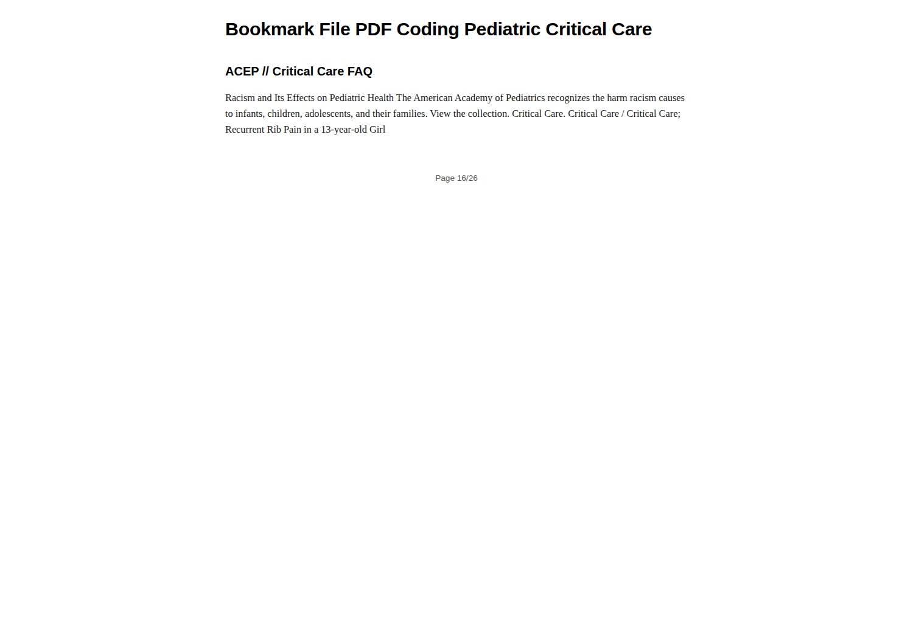Bookmark File PDF Coding Pediatric Critical Care
ACEP // Critical Care FAQ
Racism and Its Effects on Pediatric Health The American Academy of Pediatrics recognizes the harm racism causes to infants, children, adolescents, and their families. View the collection. Critical Care. Critical Care / Critical Care; Recurrent Rib Pain in a 13-year-old Girl
Page 16/26